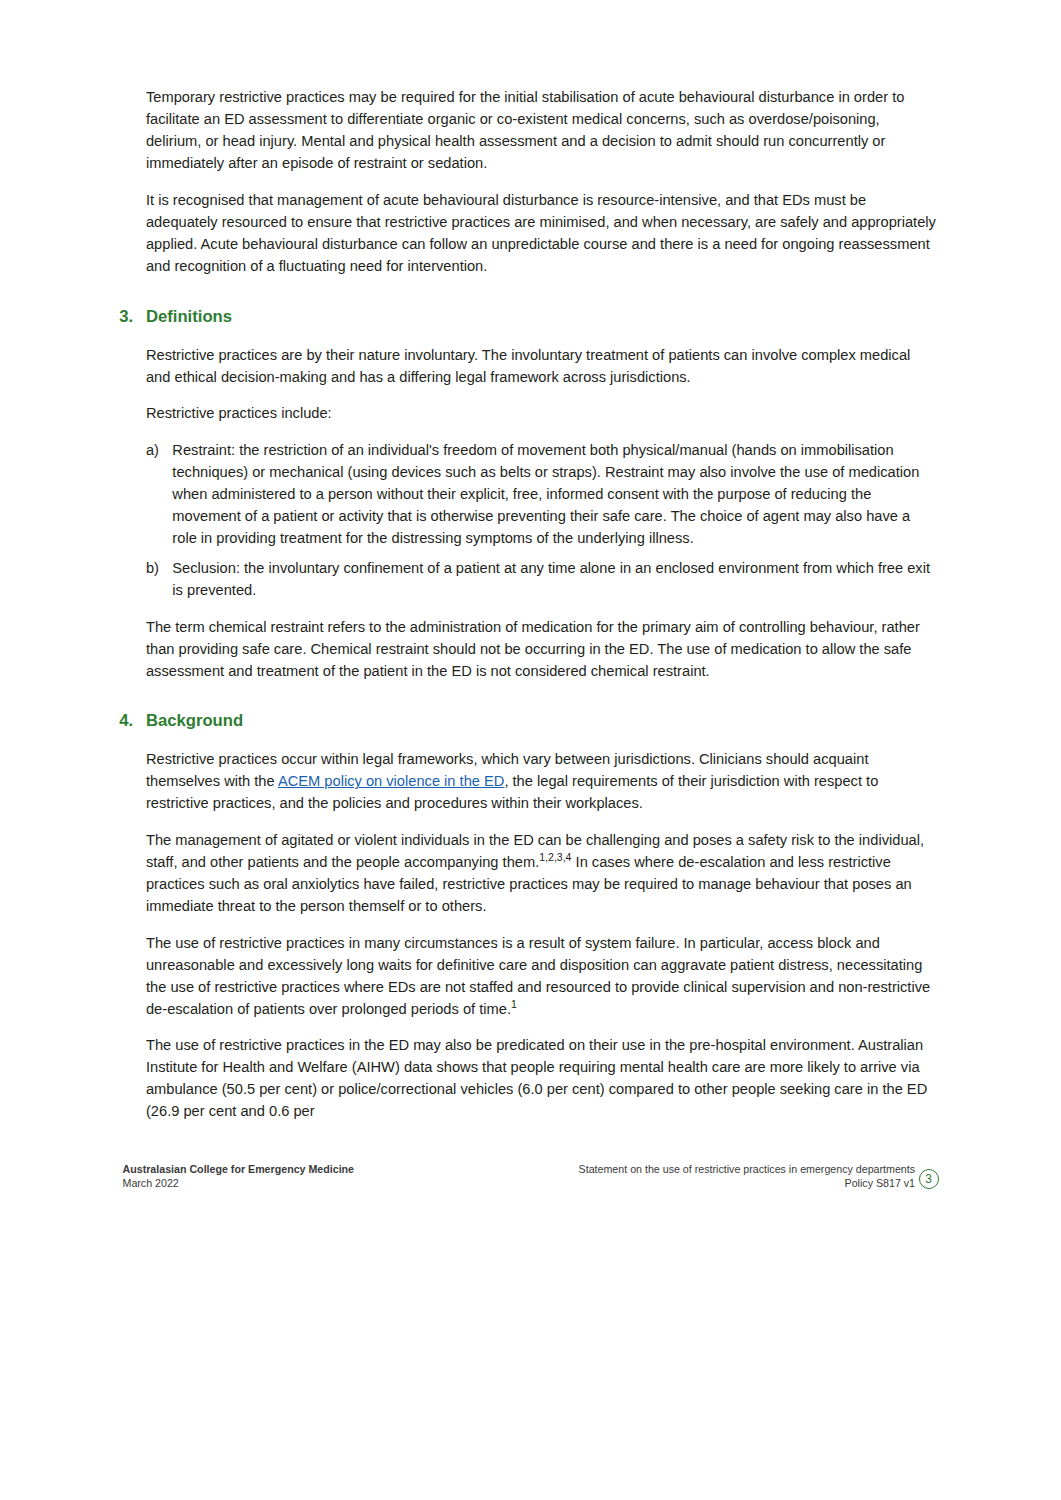Temporary restrictive practices may be required for the initial stabilisation of acute behavioural disturbance in order to facilitate an ED assessment to differentiate organic or co-existent medical concerns, such as overdose/poisoning, delirium, or head injury. Mental and physical health assessment and a decision to admit should run concurrently or immediately after an episode of restraint or sedation.
It is recognised that management of acute behavioural disturbance is resource-intensive, and that EDs must be adequately resourced to ensure that restrictive practices are minimised, and when necessary, are safely and appropriately applied. Acute behavioural disturbance can follow an unpredictable course and there is a need for ongoing reassessment and recognition of a fluctuating need for intervention.
3. Definitions
Restrictive practices are by their nature involuntary. The involuntary treatment of patients can involve complex medical and ethical decision-making and has a differing legal framework across jurisdictions.
Restrictive practices include:
a) Restraint: the restriction of an individual's freedom of movement both physical/manual (hands on immobilisation techniques) or mechanical (using devices such as belts or straps). Restraint may also involve the use of medication when administered to a person without their explicit, free, informed consent with the purpose of reducing the movement of a patient or activity that is otherwise preventing their safe care. The choice of agent may also have a role in providing treatment for the distressing symptoms of the underlying illness.
b) Seclusion: the involuntary confinement of a patient at any time alone in an enclosed environment from which free exit is prevented.
The term chemical restraint refers to the administration of medication for the primary aim of controlling behaviour, rather than providing safe care. Chemical restraint should not be occurring in the ED. The use of medication to allow the safe assessment and treatment of the patient in the ED is not considered chemical restraint.
4. Background
Restrictive practices occur within legal frameworks, which vary between jurisdictions. Clinicians should acquaint themselves with the ACEM policy on violence in the ED, the legal requirements of their jurisdiction with respect to restrictive practices, and the policies and procedures within their workplaces.
The management of agitated or violent individuals in the ED can be challenging and poses a safety risk to the individual, staff, and other patients and the people accompanying them.1,2,3,4 In cases where de-escalation and less restrictive practices such as oral anxiolytics have failed, restrictive practices may be required to manage behaviour that poses an immediate threat to the person themself or to others.
The use of restrictive practices in many circumstances is a result of system failure. In particular, access block and unreasonable and excessively long waits for definitive care and disposition can aggravate patient distress, necessitating the use of restrictive practices where EDs are not staffed and resourced to provide clinical supervision and non-restrictive de-escalation of patients over prolonged periods of time.1
The use of restrictive practices in the ED may also be predicated on their use in the pre-hospital environment. Australian Institute for Health and Welfare (AIHW) data shows that people requiring mental health care are more likely to arrive via ambulance (50.5 per cent) or police/correctional vehicles (6.0 per cent) compared to other people seeking care in the ED (26.9 per cent and 0.6 per
Australasian College for Emergency Medicine
March 2022
Statement on the use of restrictive practices in emergency departments
Policy S817 v1 3